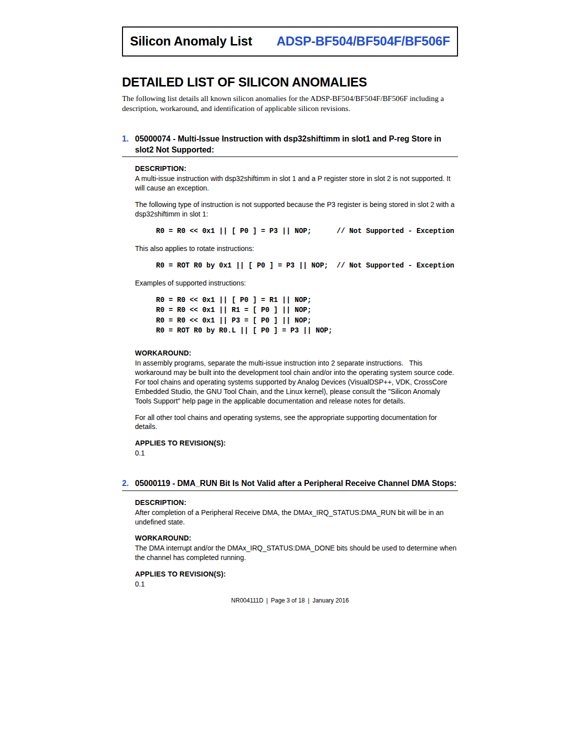Silicon Anomaly List
ADSP-BF504/BF504F/BF506F
DETAILED LIST OF SILICON ANOMALIES
The following list details all known silicon anomalies for the ADSP-BF504/BF504F/BF506F including a description, workaround, and identification of applicable silicon revisions.
1.
05000074 - Multi-Issue Instruction with dsp32shiftimm in slot1 and P-reg Store in slot2 Not Supported:
DESCRIPTION:
A multi-issue instruction with dsp32shiftimm in slot 1 and a P register store in slot 2 is not supported. It will cause an exception.
The following type of instruction is not supported because the P3 register is being stored in slot 2 with a dsp32shiftimm in slot 1:
R0 = R0 << 0x1 || [ P0 ] = P3 || NOP;      // Not Supported - Exception
This also applies to rotate instructions:
R0 = ROT R0 by 0x1 || [ P0 ] = P3 || NOP;  // Not Supported - Exception
Examples of supported instructions:
R0 = R0 << 0x1 || [ P0 ] = R1 || NOP;
R0 = R0 << 0x1 || R1 = [ P0 ] || NOP;
R0 = R0 << 0x1 || P3 = [ P0 ] || NOP;
R0 = ROT R0 by R0.L || [ P0 ] = P3 || NOP;
WORKAROUND:
In assembly programs, separate the multi-issue instruction into 2 separate instructions. This workaround may be built into the development tool chain and/or into the operating system source code. For tool chains and operating systems supported by Analog Devices (VisualDSP++, VDK, CrossCore Embedded Studio, the GNU Tool Chain, and the Linux kernel), please consult the "Silicon Anomaly Tools Support" help page in the applicable documentation and release notes for details.
For all other tool chains and operating systems, see the appropriate supporting documentation for details.
APPLIES TO REVISION(S):
0.1
2.
05000119 - DMA_RUN Bit Is Not Valid after a Peripheral Receive Channel DMA Stops:
DESCRIPTION:
After completion of a Peripheral Receive DMA, the DMAx_IRQ_STATUS:DMA_RUN bit will be in an undefined state.
WORKAROUND:
The DMA interrupt and/or the DMAx_IRQ_STATUS:DMA_DONE bits should be used to determine when the channel has completed running.
APPLIES TO REVISION(S):
0.1
NR004111D|Page 3 of 18|January 2016